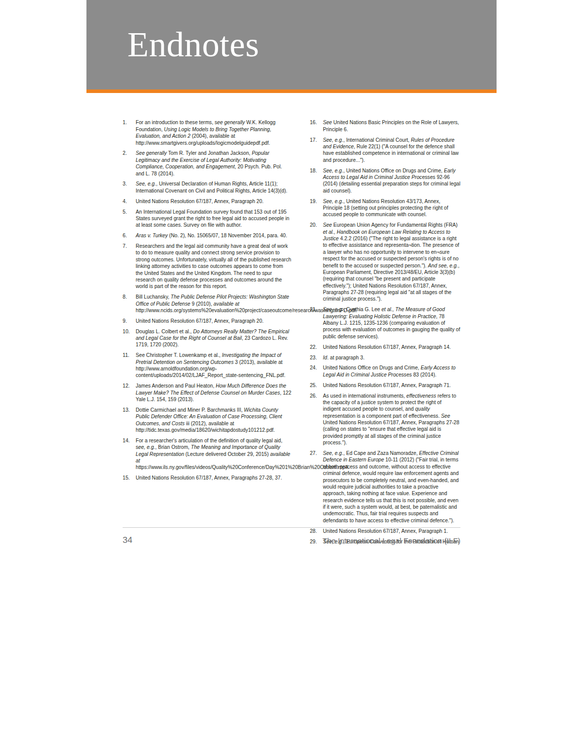Endnotes
1. For an introduction to these terms, see generally W.K. Kellogg Foundation, Using Logic Models to Bring Together Planning, Evaluation, and Action 2 (2004), available at http://www.smartgivers.org/uploads/logicmodelguidepdf.pdf.
2. See generally Tom R. Tyler and Jonathan Jackson, Popular Legitimacy and the Exercise of Legal Authority: Motivating Compliance, Cooperation, and Engagement, 20 Psych. Pub. Pol. and L. 78 (2014).
3. See, e.g., Universal Declaration of Human Rights, Article 11(1); International Covenant on Civil and Political Rights, Article 14(3)(d).
4. United Nations Resolution 67/187, Annex, Paragraph 20.
5. An International Legal Foundation survey found that 153 out of 195 States surveyed grant the right to free legal aid to accused people in at least some cases. Survey on file with author.
6. Aras v. Turkey (No. 2), No. 15065/07, 18 November 2014, para. 40.
7. Researchers and the legal aid community have a great deal of work to do to measure quality and connect strong service provision to strong outcomes. Unfortunately, virtually all of the published research linking attorney activities to case outcomes appears to come from the United States and the United Kingdom. The need to spur research on quality defense processes and outcomes around the world is part of the reason for this report.
8. Bill Luchansky, The Public Defense Pilot Projects: Washington State Office of Public Defense 9 (2010), available at http://www.ncids.org/systems%20evaluation%20project/caseoutcome/research/washingtonPD.pdf.
9. United Nations Resolution 67/187, Annex, Paragraph 20.
10. Douglas L. Colbert et al., Do Attorneys Really Matter? The Empirical and Legal Case for the Right of Counsel at Bail, 23 Cardozo L. Rev. 1719, 1720 (2002).
11. See Christopher T. Lowenkamp et al., Investigating the Impact of Pretrial Detention on Sentencing Outcomes 3 (2013), available at http://www.arnoldfoundation.org/wp-content/uploads/2014/02/LJAF_Report_state-sentencing_FNL.pdf.
12. James Anderson and Paul Heaton, How Much Difference Does the Lawyer Make? The Effect of Defense Counsel on Murder Cases, 122 Yale L.J. 154, 159 (2013).
13. Dottie Carmichael and Miner P. Barchmanks III, Wichita County Public Defender Office: An Evaluation of Case Processing, Client Outcomes, and Costs iii (2012), available at http://tidc.texas.gov/media/18620/wichitapdostudy101212.pdf.
14. For a researcher's articulation of the definition of quality legal aid, see, e.g., Brian Ostrom, The Meaning and Importance of Quality Legal Representation (Lecture delivered October 29, 2015) available at https://www.ils.ny.gov/files/videos/Quality%20Conference/Day%201%20Brian%20Ostrom.mp4.
15. United Nations Resolution 67/187, Annex, Paragraphs 27-28, 37.
16. See United Nations Basic Principles on the Role of Lawyers, Principle 6.
17. See, e.g., International Criminal Court, Rules of Procedure and Evidence, Rule 22(1) ("A counsel for the defence shall have established competence in international or criminal law and procedure...").
18. See, e.g., United Nations Office on Drugs and Crime, Early Access to Legal Aid in Criminal Justice Processes 92-96 (2014) (detailing essential preparation steps for criminal legal aid counsel).
19. See, e.g., United Nations Resolution 43/173, Annex, Principle 18 (setting out principles protecting the right of accused people to communicate with counsel.
20. See European Union Agency for Fundamental Rights (FRA) et al., Handbook on European Law Relating to Access to Justice 4.2.2 (2016) ("The right to legal assistance is a right to effective assistance and representa¬tion. The presence of a lawyer who has no opportunity to intervene to en¬sure respect for the accused or suspected person's rights is of no benefit to the accused or suspected person."). And see, e.g., European Parliament, Directive 2013/48/EU, Article 3(3)(b) (requiring that counsel "be present and participate effectively."); United Nations Resolution 67/187, Annex, Paragraphs 27-28 (requiring legal aid "at all stages of the criminal justice process.").
21. See, e.g., Cynthia G. Lee et al., The Measure of Good Lawyering: Evaluating Holistic Defense in Practice, 78 Albany L.J. 1215, 1235-1236 (comparing evaluation of process with evaluation of outcomes in gauging the quality of public defense services).
22. United Nations Resolution 67/187, Annex, Paragraph 14.
23. Id. at paragraph 3.
24. United Nations Office on Drugs and Crime, Early Access to Legal Aid in Criminal Justice Processes 83 (2014).
25. United Nations Resolution 67/187, Annex, Paragraph 71.
26. As used in international instruments, effectiveness refers to the capacity of a justice system to protect the right of indigent accused people to counsel, and quality representation is a component part of effectiveness. See United Nations Resolution 67/187, Annex, Paragraphs 27-28 (calling on states to "ensure that effective legal aid is provided promptly at all stages of the criminal justice process.").
27. See, e.g., Ed Cape and Zaza Namoradze, Effective Criminal Defence in Eastern Europe 10-11 (2012) ("Fair trial, in terms of both process and outcome, without access to effective criminal defence, would require law enforcement agents and prosecutors to be completely neutral, and even-handed, and would require judicial authorities to take a proactive approach, taking nothing at face value. Experience and research evidence tells us that this is not possible, and even if it were, such a system would, at best, be paternalistic and undemocratic. Thus, fair trial requires suspects and defendants to have access to effective criminal defence.").
28. United Nations Resolution 67/187, Annex, Paragraph 1.
29. See, e.g., European Convention for the Protection of Human
34
The International Legal Foundation (ILF)